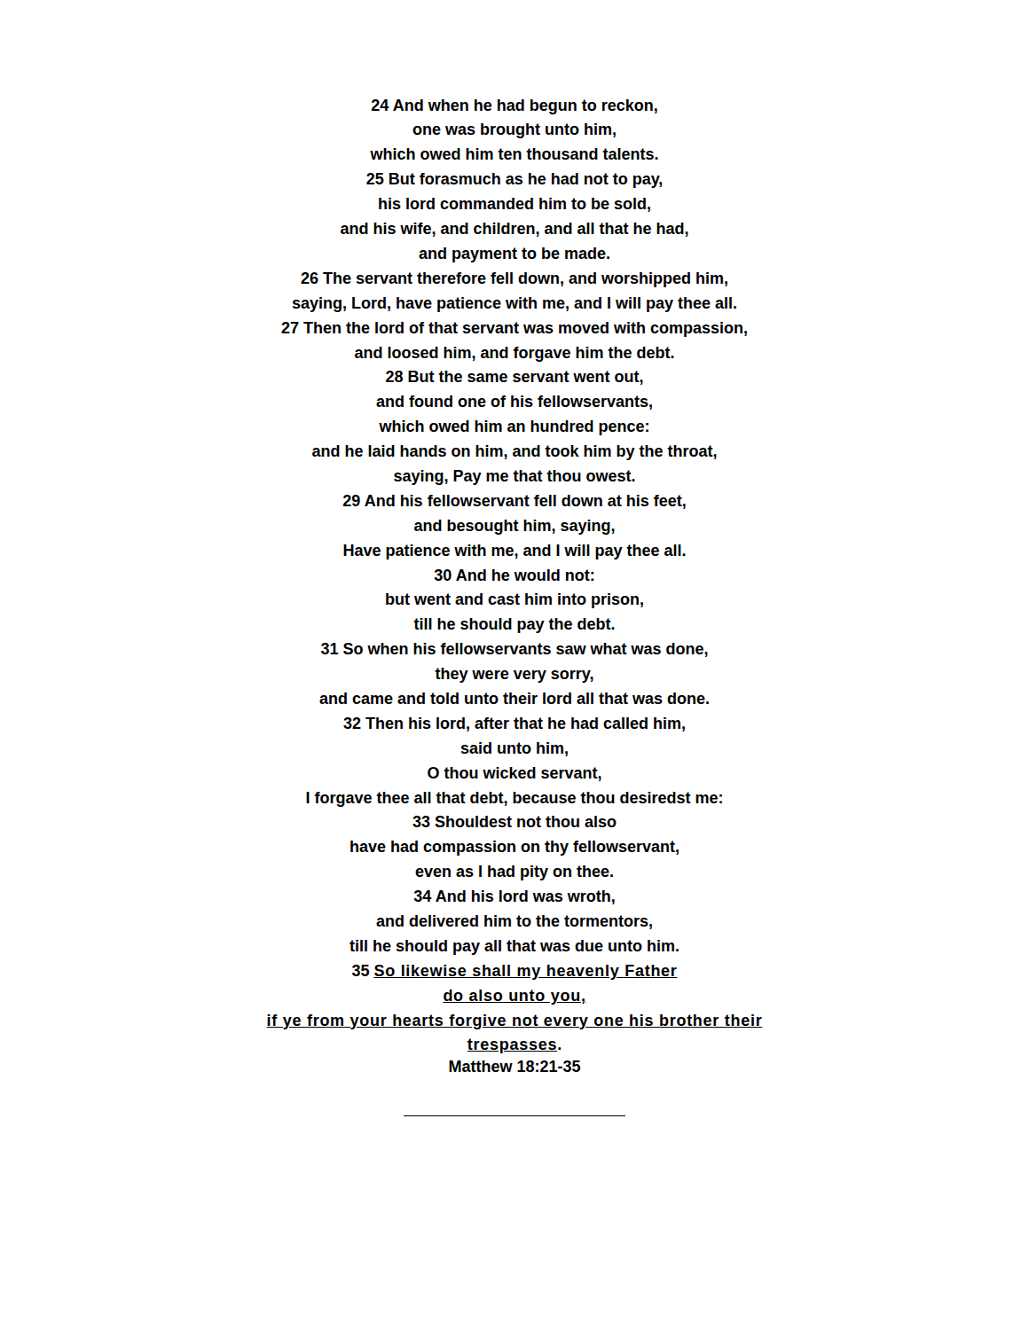24 And when he had begun to reckon,
one was brought unto him,
which owed him ten thousand talents.
25 But forasmuch as he had not to pay,
his lord commanded him to be sold,
and his wife, and children, and all that he had,
and payment to be made.
26 The servant therefore fell down, and worshipped him,
saying, Lord, have patience with me, and I will pay thee all.
27 Then the lord of that servant was moved with compassion,
and loosed him, and forgave him the debt.
28 But the same servant went out,
and found one of his fellowservants,
which owed him an hundred pence:
and he laid hands on him, and took him by the throat,
saying, Pay me that thou owest.
29 And his fellowservant fell down at his feet,
and besought him, saying,
Have patience with me, and I will pay thee all.
30 And he would not:
but went and cast him into prison,
till he should pay the debt.
31 So when his fellowservants saw what was done,
they were very sorry,
and came and told unto their lord all that was done.
32 Then his lord, after that he had called him,
said unto him,
O thou wicked servant,
I forgave thee all that debt, because thou desiredst me:
33 Shouldest not thou also
have had compassion on thy fellowservant,
even as I had pity on thee.
34 And his lord was wroth,
and delivered him to the tormentors,
till he should pay all that was due unto him.
35 So likewise shall my heavenly Father
do also unto you,
if ye from your hearts forgive not every one his brother their trespasses.
Matthew 18:21-35